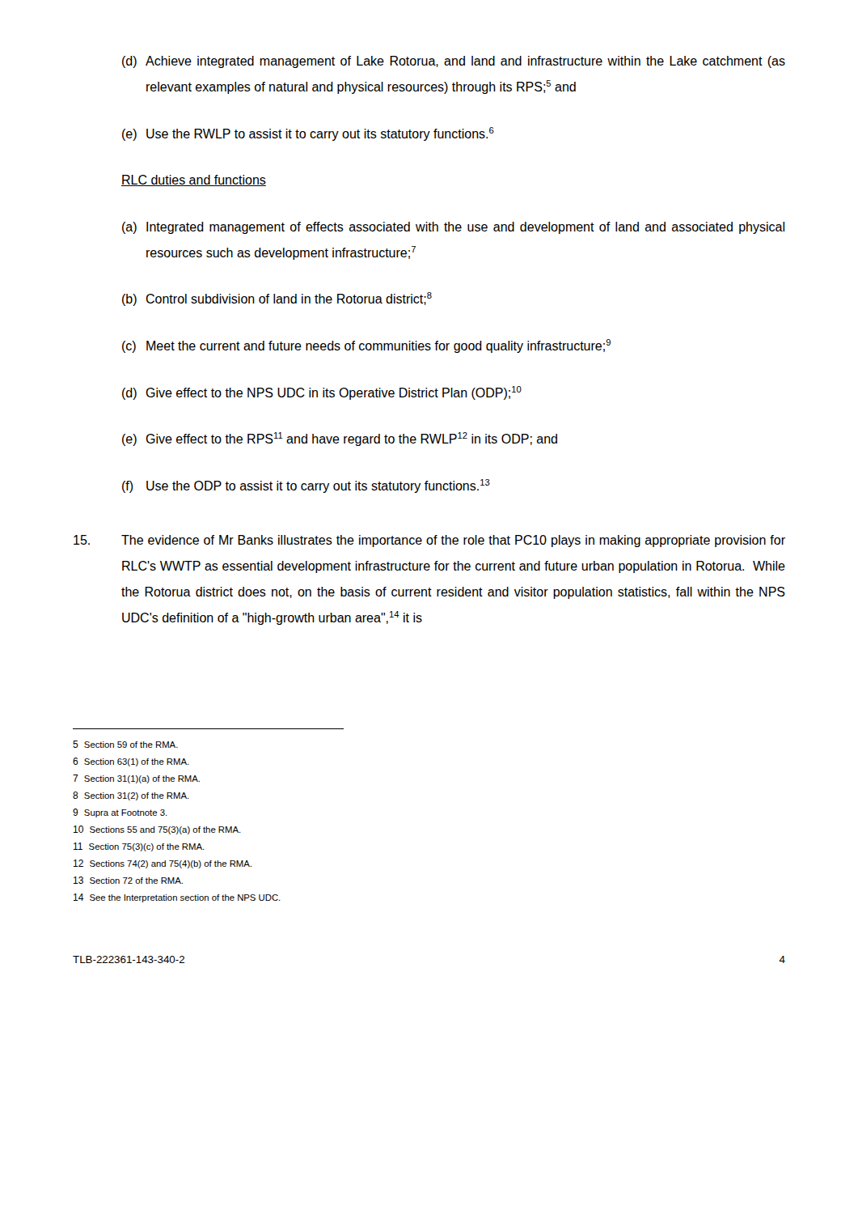(d)
Achieve integrated management of Lake Rotorua, and land and infrastructure within the Lake catchment (as relevant examples of natural and physical resources) through its RPS;5 and
(e)
Use the RWLP to assist it to carry out its statutory functions.6
RLC duties and functions
(a)
Integrated management of effects associated with the use and development of land and associated physical resources such as development infrastructure;7
(b)
Control subdivision of land in the Rotorua district;8
(c)
Meet the current and future needs of communities for good quality infrastructure;9
(d)
Give effect to the NPS UDC in its Operative District Plan (ODP);10
(e)
Give effect to the RPS11 and have regard to the RWLP12 in its ODP; and
(f)
Use the ODP to assist it to carry out its statutory functions.13
15.
The evidence of Mr Banks illustrates the importance of the role that PC10 plays in making appropriate provision for RLC's WWTP as essential development infrastructure for the current and future urban population in Rotorua. While the Rotorua district does not, on the basis of current resident and visitor population statistics, fall within the NPS UDC's definition of a "high-growth urban area",14 it is
5 Section 59 of the RMA.
6 Section 63(1) of the RMA.
7 Section 31(1)(a) of the RMA.
8 Section 31(2) of the RMA.
9 Supra at Footnote 3.
10 Sections 55 and 75(3)(a) of the RMA.
11 Section 75(3)(c) of the RMA.
12 Sections 74(2) and 75(4)(b) of the RMA.
13 Section 72 of the RMA.
14 See the Interpretation section of the NPS UDC.
TLB-222361-143-340-2 4